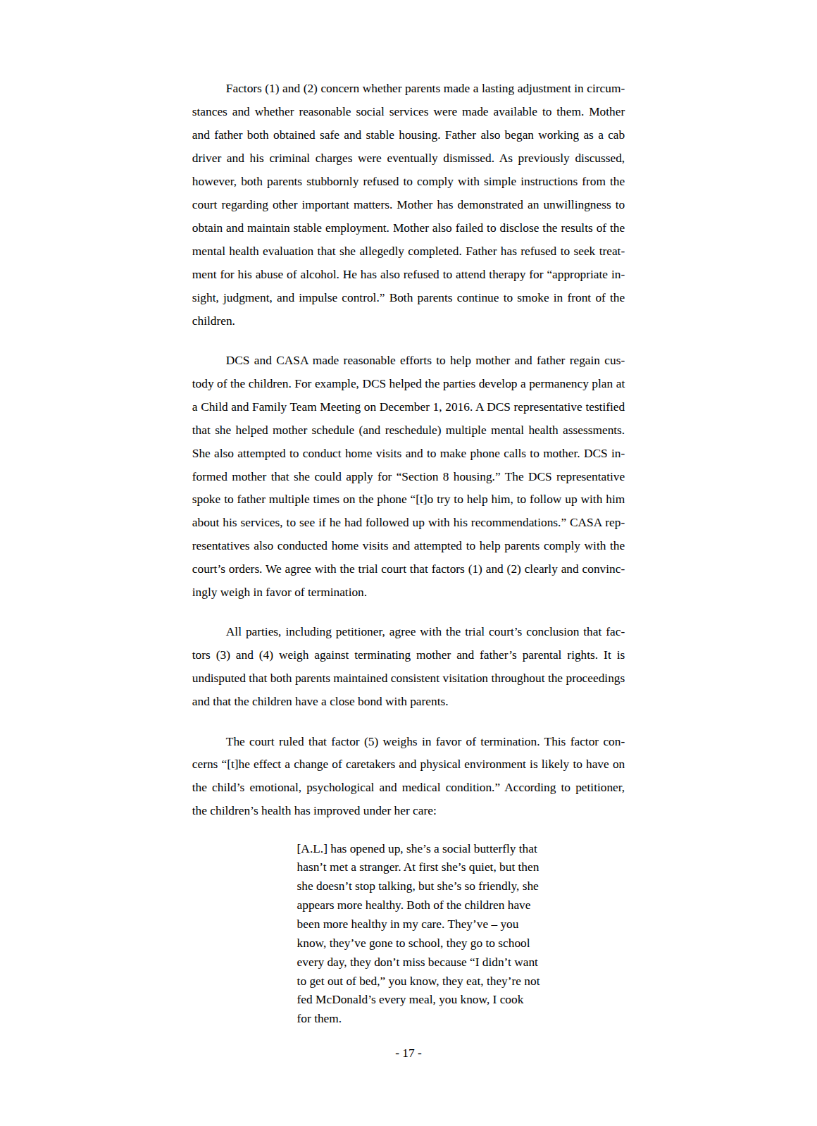Factors (1) and (2) concern whether parents made a lasting adjustment in circumstances and whether reasonable social services were made available to them. Mother and father both obtained safe and stable housing. Father also began working as a cab driver and his criminal charges were eventually dismissed. As previously discussed, however, both parents stubbornly refused to comply with simple instructions from the court regarding other important matters. Mother has demonstrated an unwillingness to obtain and maintain stable employment. Mother also failed to disclose the results of the mental health evaluation that she allegedly completed. Father has refused to seek treatment for his abuse of alcohol. He has also refused to attend therapy for “appropriate insight, judgment, and impulse control.” Both parents continue to smoke in front of the children.
DCS and CASA made reasonable efforts to help mother and father regain custody of the children. For example, DCS helped the parties develop a permanency plan at a Child and Family Team Meeting on December 1, 2016. A DCS representative testified that she helped mother schedule (and reschedule) multiple mental health assessments. She also attempted to conduct home visits and to make phone calls to mother. DCS informed mother that she could apply for “Section 8 housing.” The DCS representative spoke to father multiple times on the phone “[t]o try to help him, to follow up with him about his services, to see if he had followed up with his recommendations.” CASA representatives also conducted home visits and attempted to help parents comply with the court’s orders. We agree with the trial court that factors (1) and (2) clearly and convincingly weigh in favor of termination.
All parties, including petitioner, agree with the trial court’s conclusion that factors (3) and (4) weigh against terminating mother and father’s parental rights. It is undisputed that both parents maintained consistent visitation throughout the proceedings and that the children have a close bond with parents.
The court ruled that factor (5) weighs in favor of termination. This factor concerns “[t]he effect a change of caretakers and physical environment is likely to have on the child’s emotional, psychological and medical condition.” According to petitioner, the children’s health has improved under her care:
[A.L.] has opened up, she’s a social butterfly that hasn’t met a stranger. At first she’s quiet, but then she doesn’t stop talking, but she’s so friendly, she appears more healthy. Both of the children have been more healthy in my care. They’ve – you know, they’ve gone to school, they go to school every day, they don’t miss because “I didn’t want to get out of bed,” you know, they eat, they’re not fed McDonald’s every meal, you know, I cook for them.
- 17 -